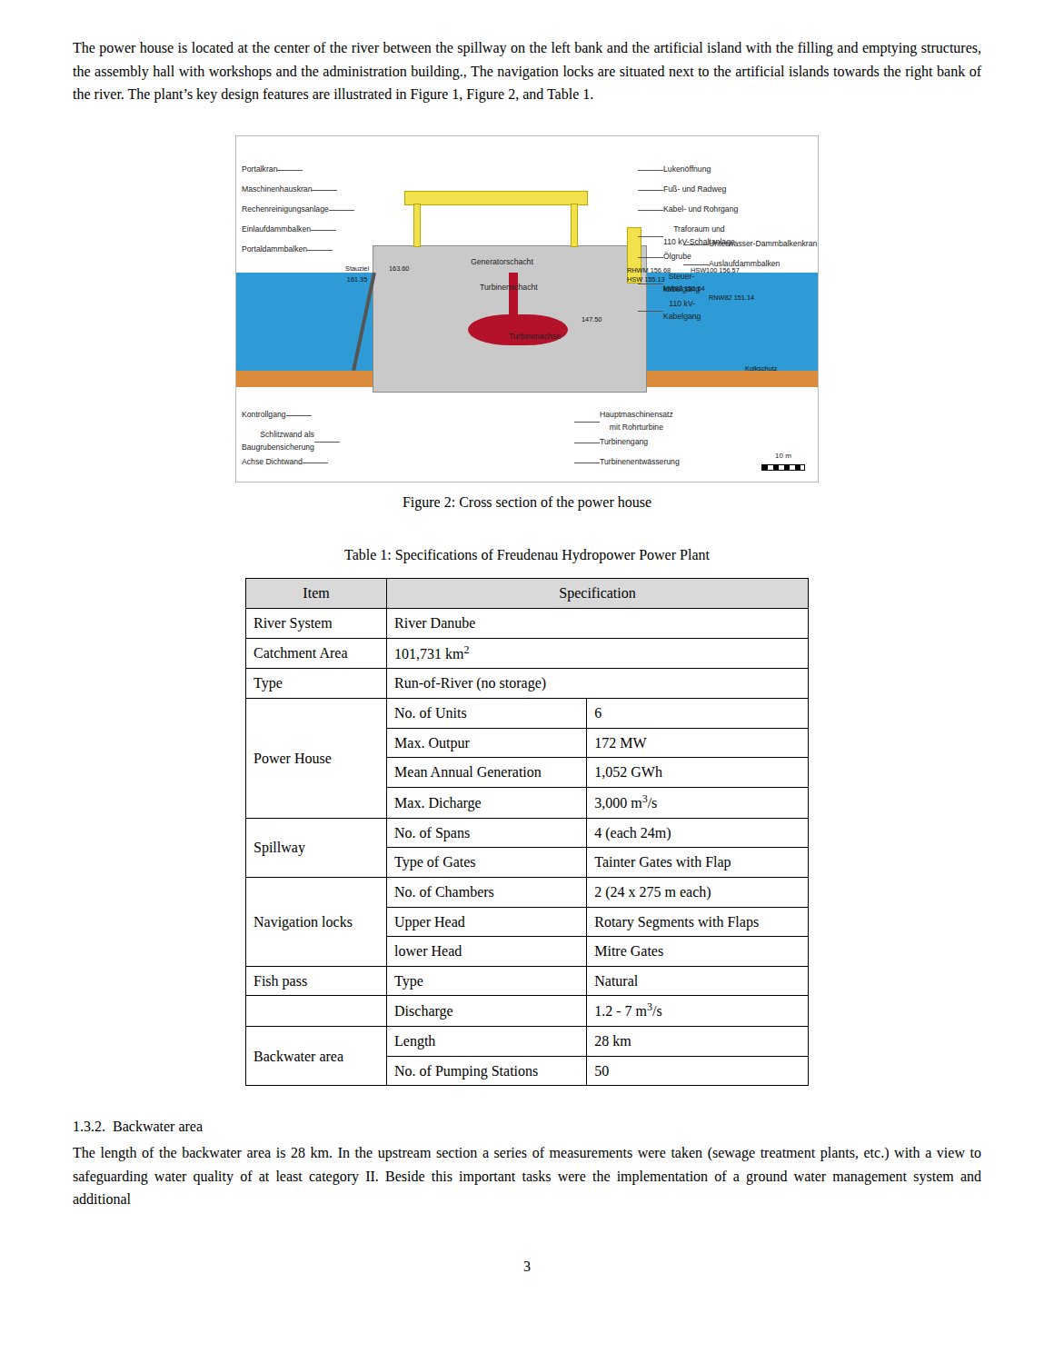The power house is located at the center of the river between the spillway on the left bank and the artificial island with the filling and emptying structures, the assembly hall with workshops and the administration building., The navigation locks are situated next to the artificial islands towards the right bank of the river. The plant’s key design features are illustrated in Figure 1, Figure 2, and Table 1.
Portalkran
Maschinenhauskran
Rechenreinigungsanlage
Einlaufdammbalken
Portaldammbalken
Lukenöffnung
Fuß- und Radweg
Kabel- und Rohrgang
Traforaum und
110 kV-Schaltanlage
Ölgrube
Steuer-
kabelgang
110 kV-
Kabelgang
Unterwasser-Dammbalkenkran
Auslaufdammbalken
Generatorschacht
Turbinenschacht
Turbinenachse
Kontrollgang
Schlitzwand als
Baugrubensicherung
Achse Dichtwand
Hauptmaschinensatz
mit Rohrturbine
Turbinengang
Turbinenentwässerung
Stauziel
161.35
163.60
RHWM 156.68
HSW 155.13
HSW100 156.57
MW82 152.64
RNW82 151.14
147.50
Kolkschutz
10 m
Figure 2: Cross section of the power house
Table 1: Specifications of Freudenau Hydropower Power Plant
| Item | Specification |
| --- | --- |
| River System | River Danube |
| Catchment Area | 101,731 km 2 |
| Type | Run-of-River (no storage) |
| Power House | No. of Units | 6 |
| Max. Outpur | 172 MW |
| Mean Annual Generation | 1,052 GWh |
| Max. Dicharge | 3,000 m 3 /s |
| Spillway | No. of Spans | 4 (each 24m) |
| Type of Gates | Tainter Gates with Flap |
| Navigation locks | No. of Chambers | 2 (24 x 275 m each) |
| Upper Head | Rotary Segments with Flaps |
| lower Head | Mitre Gates |
| Fish pass | Type | Natural |
| | Discharge | 1.2 - 7 m 3 /s |
| Backwater area | Length | 28 km |
| No. of Pumping Stations | 50 |
1.3.2. Backwater area
The length of the backwater area is 28 km. In the upstream section a series of measurements were taken (sewage treatment plants, etc.) with a view to safeguarding water quality of at least category II. Beside this important tasks were the implementation of a ground water management system and additional
3